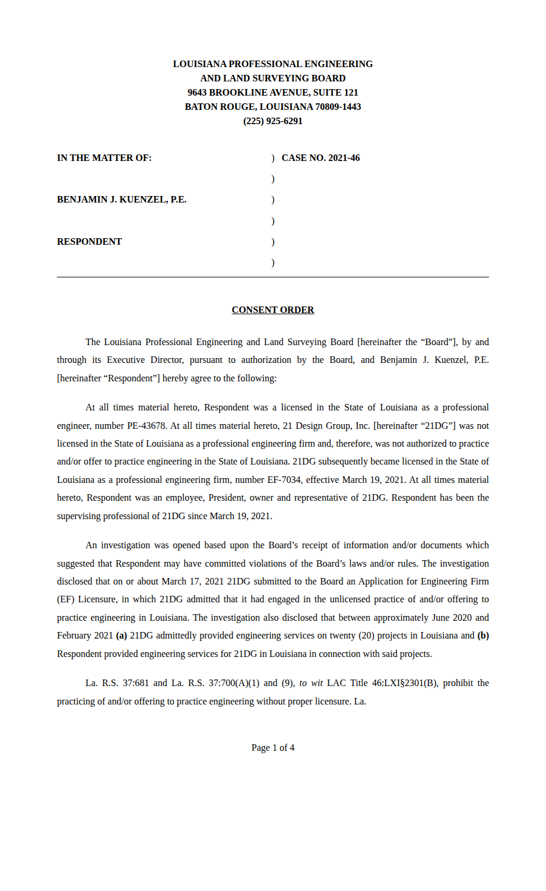LOUISIANA PROFESSIONAL ENGINEERING
AND LAND SURVEYING BOARD
9643 BROOKLINE AVENUE, SUITE 121
BATON ROUGE, LOUISIANA 70809-1443
(225) 925-6291
| IN THE MATTER OF: | ) | CASE NO. 2021-46 |
| | ) | |
| BENJAMIN J. KUENZEL, P.E. | ) | |
| | ) | |
| RESPONDENT | ) | |
| | ) | |
CONSENT ORDER
The Louisiana Professional Engineering and Land Surveying Board [hereinafter the “Board”], by and through its Executive Director, pursuant to authorization by the Board, and Benjamin J. Kuenzel, P.E. [hereinafter “Respondent”] hereby agree to the following:
At all times material hereto, Respondent was a licensed in the State of Louisiana as a professional engineer, number PE-43678. At all times material hereto, 21 Design Group, Inc. [hereinafter “21DG”] was not licensed in the State of Louisiana as a professional engineering firm and, therefore, was not authorized to practice and/or offer to practice engineering in the State of Louisiana. 21DG subsequently became licensed in the State of Louisiana as a professional engineering firm, number EF-7034, effective March 19, 2021. At all times material hereto, Respondent was an employee, President, owner and representative of 21DG. Respondent has been the supervising professional of 21DG since March 19, 2021.
An investigation was opened based upon the Board’s receipt of information and/or documents which suggested that Respondent may have committed violations of the Board’s laws and/or rules. The investigation disclosed that on or about March 17, 2021 21DG submitted to the Board an Application for Engineering Firm (EF) Licensure, in which 21DG admitted that it had engaged in the unlicensed practice of and/or offering to practice engineering in Louisiana. The investigation also disclosed that between approximately June 2020 and February 2021 (a) 21DG admittedly provided engineering services on twenty (20) projects in Louisiana and (b) Respondent provided engineering services for 21DG in Louisiana in connection with said projects.
La. R.S. 37:681 and La. R.S. 37:700(A)(1) and (9), to wit LAC Title 46:LXI§2301(B), prohibit the practicing of and/or offering to practice engineering without proper licensure. La.
Page 1 of 4